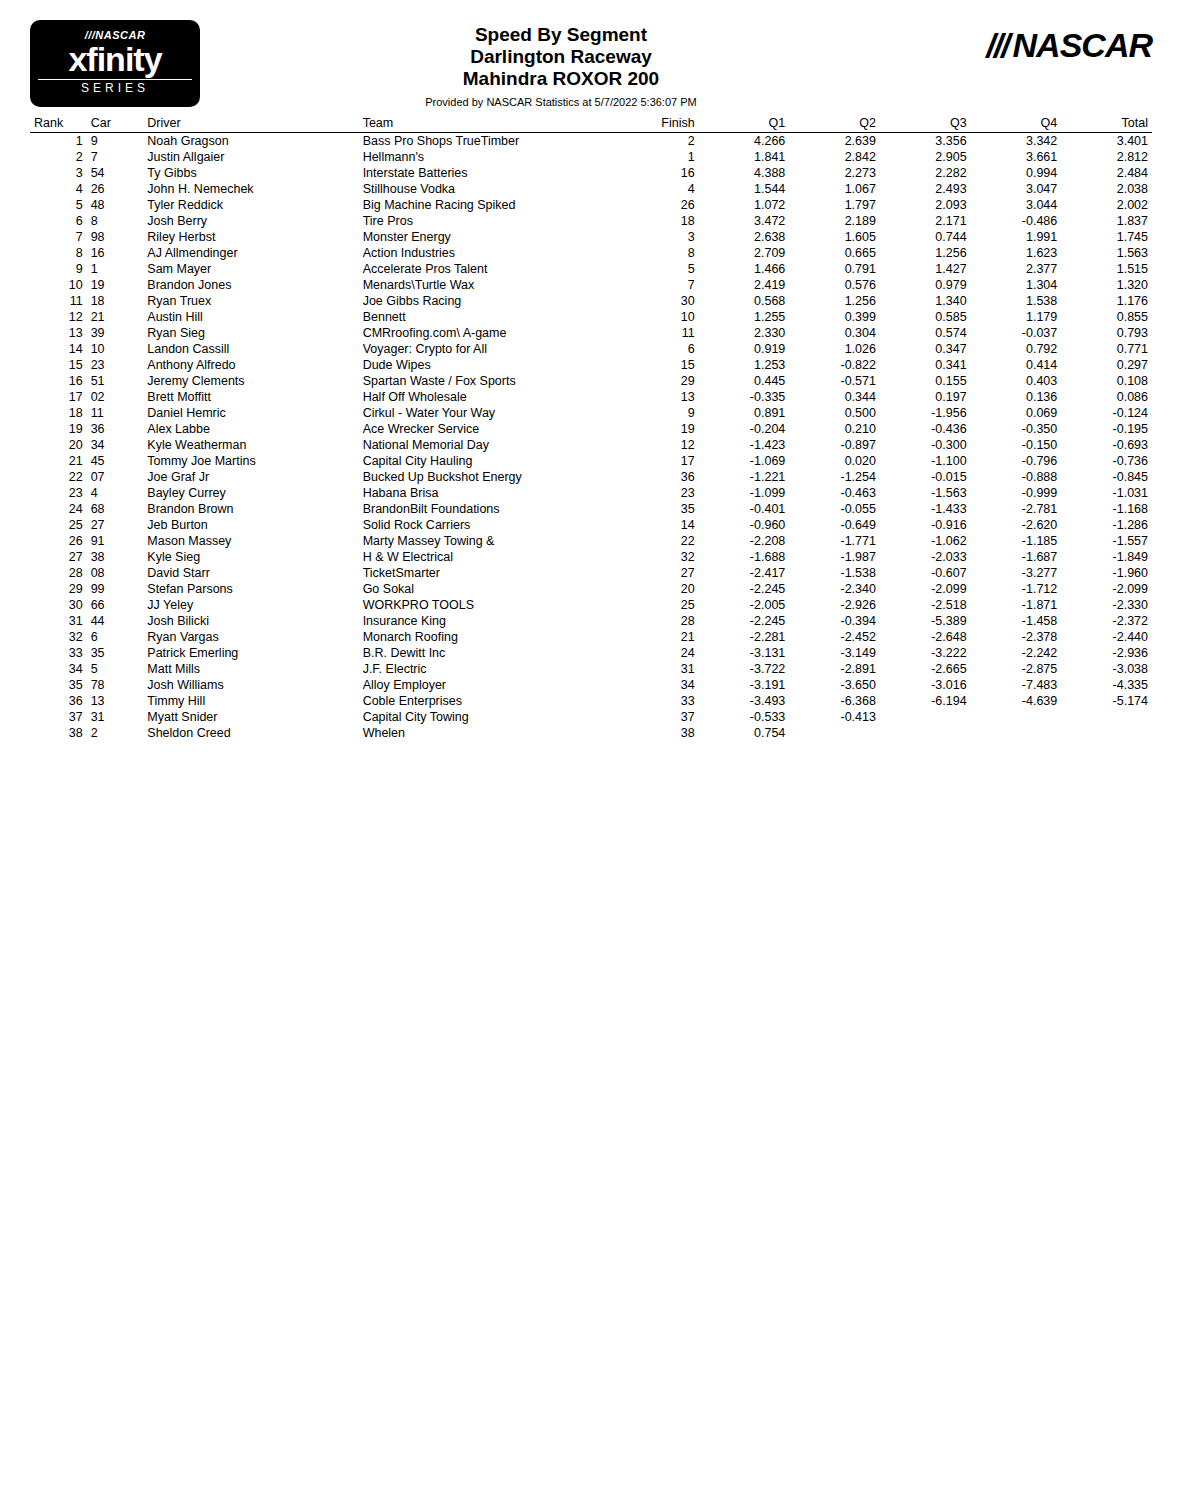///NASCAR
xfinity
SERIES
Speed By Segment
Darlington Raceway
Mahindra ROXOR 200
Provided by NASCAR Statistics at 5/7/2022 5:36:07 PM
///NASCAR
| Rank | Car | Driver | Team | Finish | Q1 | Q2 | Q3 | Q4 | Total |
| --- | --- | --- | --- | --- | --- | --- | --- | --- | --- |
| 1 | 9 | Noah Gragson | Bass Pro Shops TrueTimber | 2 | 4.266 | 2.639 | 3.356 | 3.342 | 3.401 |
| 2 | 7 | Justin Allgaier | Hellmann's | 1 | 1.841 | 2.842 | 2.905 | 3.661 | 2.812 |
| 3 | 54 | Ty Gibbs | Interstate Batteries | 16 | 4.388 | 2.273 | 2.282 | 0.994 | 2.484 |
| 4 | 26 | John H. Nemechek | Stillhouse Vodka | 4 | 1.544 | 1.067 | 2.493 | 3.047 | 2.038 |
| 5 | 48 | Tyler Reddick | Big Machine Racing Spiked | 26 | 1.072 | 1.797 | 2.093 | 3.044 | 2.002 |
| 6 | 8 | Josh Berry | Tire Pros | 18 | 3.472 | 2.189 | 2.171 | -0.486 | 1.837 |
| 7 | 98 | Riley Herbst | Monster Energy | 3 | 2.638 | 1.605 | 0.744 | 1.991 | 1.745 |
| 8 | 16 | AJ Allmendinger | Action Industries | 8 | 2.709 | 0.665 | 1.256 | 1.623 | 1.563 |
| 9 | 1 | Sam Mayer | Accelerate Pros Talent | 5 | 1.466 | 0.791 | 1.427 | 2.377 | 1.515 |
| 10 | 19 | Brandon Jones | Menards\Turtle Wax | 7 | 2.419 | 0.576 | 0.979 | 1.304 | 1.320 |
| 11 | 18 | Ryan Truex | Joe Gibbs Racing | 30 | 0.568 | 1.256 | 1.340 | 1.538 | 1.176 |
| 12 | 21 | Austin Hill | Bennett | 10 | 1.255 | 0.399 | 0.585 | 1.179 | 0.855 |
| 13 | 39 | Ryan Sieg | CMRroofing.com\ A-game | 11 | 2.330 | 0.304 | 0.574 | -0.037 | 0.793 |
| 14 | 10 | Landon Cassill | Voyager: Crypto for All | 6 | 0.919 | 1.026 | 0.347 | 0.792 | 0.771 |
| 15 | 23 | Anthony Alfredo | Dude Wipes | 15 | 1.253 | -0.822 | 0.341 | 0.414 | 0.297 |
| 16 | 51 | Jeremy Clements | Spartan Waste / Fox Sports | 29 | 0.445 | -0.571 | 0.155 | 0.403 | 0.108 |
| 17 | 02 | Brett Moffitt | Half Off Wholesale | 13 | -0.335 | 0.344 | 0.197 | 0.136 | 0.086 |
| 18 | 11 | Daniel Hemric | Cirkul - Water Your Way | 9 | 0.891 | 0.500 | -1.956 | 0.069 | -0.124 |
| 19 | 36 | Alex Labbe | Ace Wrecker Service | 19 | -0.204 | 0.210 | -0.436 | -0.350 | -0.195 |
| 20 | 34 | Kyle Weatherman | National Memorial Day | 12 | -1.423 | -0.897 | -0.300 | -0.150 | -0.693 |
| 21 | 45 | Tommy Joe Martins | Capital City Hauling | 17 | -1.069 | 0.020 | -1.100 | -0.796 | -0.736 |
| 22 | 07 | Joe Graf Jr | Bucked Up Buckshot Energy | 36 | -1.221 | -1.254 | -0.015 | -0.888 | -0.845 |
| 23 | 4 | Bayley Currey | Habana Brisa | 23 | -1.099 | -0.463 | -1.563 | -0.999 | -1.031 |
| 24 | 68 | Brandon Brown | BrandonBilt Foundations | 35 | -0.401 | -0.055 | -1.433 | -2.781 | -1.168 |
| 25 | 27 | Jeb Burton | Solid Rock Carriers | 14 | -0.960 | -0.649 | -0.916 | -2.620 | -1.286 |
| 26 | 91 | Mason Massey | Marty Massey Towing & | 22 | -2.208 | -1.771 | -1.062 | -1.185 | -1.557 |
| 27 | 38 | Kyle Sieg | H & W Electrical | 32 | -1.688 | -1.987 | -2.033 | -1.687 | -1.849 |
| 28 | 08 | David Starr | TicketSmarter | 27 | -2.417 | -1.538 | -0.607 | -3.277 | -1.960 |
| 29 | 99 | Stefan Parsons | Go Sokal | 20 | -2.245 | -2.340 | -2.099 | -1.712 | -2.099 |
| 30 | 66 | JJ Yeley | WORKPRO TOOLS | 25 | -2.005 | -2.926 | -2.518 | -1.871 | -2.330 |
| 31 | 44 | Josh Bilicki | Insurance King | 28 | -2.245 | -0.394 | -5.389 | -1.458 | -2.372 |
| 32 | 6 | Ryan Vargas | Monarch Roofing | 21 | -2.281 | -2.452 | -2.648 | -2.378 | -2.440 |
| 33 | 35 | Patrick Emerling | B.R. Dewitt Inc | 24 | -3.131 | -3.149 | -3.222 | -2.242 | -2.936 |
| 34 | 5 | Matt Mills | J.F. Electric | 31 | -3.722 | -2.891 | -2.665 | -2.875 | -3.038 |
| 35 | 78 | Josh Williams | Alloy Employer | 34 | -3.191 | -3.650 | -3.016 | -7.483 | -4.335 |
| 36 | 13 | Timmy Hill | Coble Enterprises | 33 | -3.493 | -6.368 | -6.194 | -4.639 | -5.174 |
| 37 | 31 | Myatt Snider | Capital City Towing | 37 | -0.533 | -0.413 | | | |
| 38 | 2 | Sheldon Creed | Whelen | 38 | 0.754 | | | | |